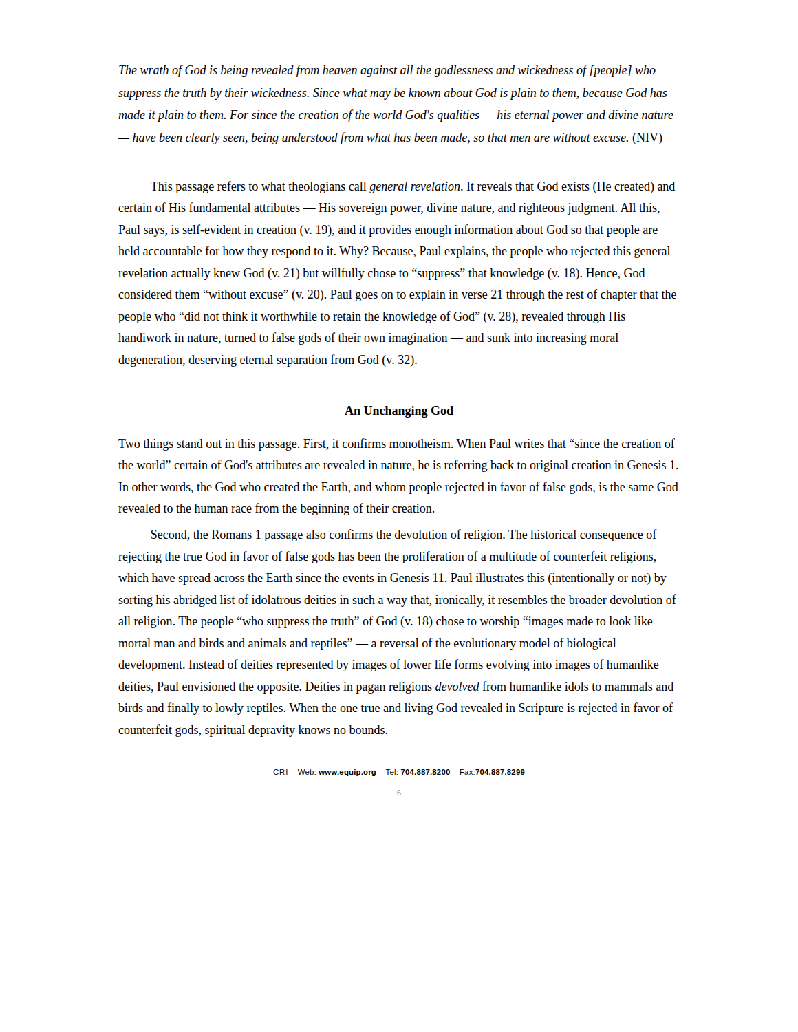The wrath of God is being revealed from heaven against all the godlessness and wickedness of [people] who suppress the truth by their wickedness. Since what may be known about God is plain to them, because God has made it plain to them. For since the creation of the world God's qualities — his eternal power and divine nature — have been clearly seen, being understood from what has been made, so that men are without excuse. (NIV)
This passage refers to what theologians call general revelation. It reveals that God exists (He created) and certain of His fundamental attributes — His sovereign power, divine nature, and righteous judgment. All this, Paul says, is self-evident in creation (v. 19), and it provides enough information about God so that people are held accountable for how they respond to it. Why? Because, Paul explains, the people who rejected this general revelation actually knew God (v. 21) but willfully chose to “suppress” that knowledge (v. 18). Hence, God considered them “without excuse” (v. 20). Paul goes on to explain in verse 21 through the rest of chapter that the people who “did not think it worthwhile to retain the knowledge of God” (v. 28), revealed through His handiwork in nature, turned to false gods of their own imagination — and sunk into increasing moral degeneration, deserving eternal separation from God (v. 32).
An Unchanging God
Two things stand out in this passage. First, it confirms monotheism. When Paul writes that “since the creation of the world” certain of God's attributes are revealed in nature, he is referring back to original creation in Genesis 1. In other words, the God who created the Earth, and whom people rejected in favor of false gods, is the same God revealed to the human race from the beginning of their creation.
Second, the Romans 1 passage also confirms the devolution of religion. The historical consequence of rejecting the true God in favor of false gods has been the proliferation of a multitude of counterfeit religions, which have spread across the Earth since the events in Genesis 11. Paul illustrates this (intentionally or not) by sorting his abridged list of idolatrous deities in such a way that, ironically, it resembles the broader devolution of all religion. The people “who suppress the truth” of God (v. 18) chose to worship “images made to look like mortal man and birds and animals and reptiles” — a reversal of the evolutionary model of biological development. Instead of deities represented by images of lower life forms evolving into images of humanlike deities, Paul envisioned the opposite. Deities in pagan religions devolved from humanlike idols to mammals and birds and finally to lowly reptiles. When the one true and living God revealed in Scripture is rejected in favor of counterfeit gods, spiritual depravity knows no bounds.
CRI Web: www.equip.org Tel: 704.887.8200 Fax: 704.887.8299
6